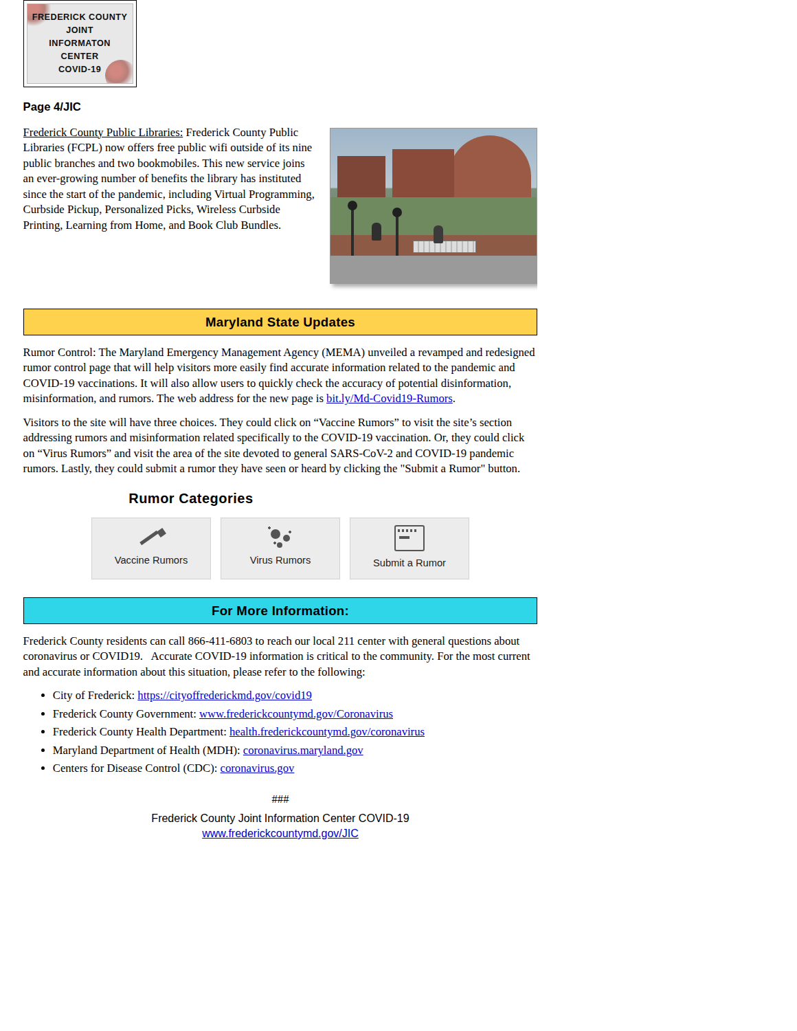FREDERICK COUNTY JOINT INFORMATON CENTER COVID-19
Page 4/JIC
Frederick County Public Libraries: Frederick County Public Libraries (FCPL) now offers free public wifi outside of its nine public branches and two bookmobiles. This new service joins an ever-growing number of benefits the library has instituted since the start of the pandemic, including Virtual Programming, Curbside Pickup, Personalized Picks, Wireless Curbside Printing, Learning from Home, and Book Club Bundles.
Maryland State Updates
Rumor Control: The Maryland Emergency Management Agency (MEMA) unveiled a revamped and redesigned rumor control page that will help visitors more easily find accurate information related to the pandemic and COVID-19 vaccinations. It will also allow users to quickly check the accuracy of potential disinformation, misinformation, and rumors. The web address for the new page is bit.ly/Md-Covid19-Rumors.
Visitors to the site will have three choices. They could click on “Vaccine Rumors” to visit the site’s section addressing rumors and misinformation related specifically to the COVID-19 vaccination. Or, they could click on “Virus Rumors” and visit the area of the site devoted to general SARS-CoV-2 and COVID-19 pandemic rumors. Lastly, they could submit a rumor they have seen or heard by clicking the "Submit a Rumor" button.
Rumor Categories
Vaccine Rumors
Virus Rumors
Submit a Rumor
For More Information:
Frederick County residents can call 866-411-6803 to reach our local 211 center with general questions about coronavirus or COVID19. Accurate COVID-19 information is critical to the community. For the most current and accurate information about this situation, please refer to the following:
City of Frederick: https://cityoffrederickmd.gov/covid19
Frederick County Government: www.frederickcountymd.gov/Coronavirus
Frederick County Health Department: health.frederickcountymd.gov/coronavirus
Maryland Department of Health (MDH): coronavirus.maryland.gov
Centers for Disease Control (CDC): coronavirus.gov
###
Frederick County Joint Information Center COVID-19
www.frederickcountymd.gov/JIC